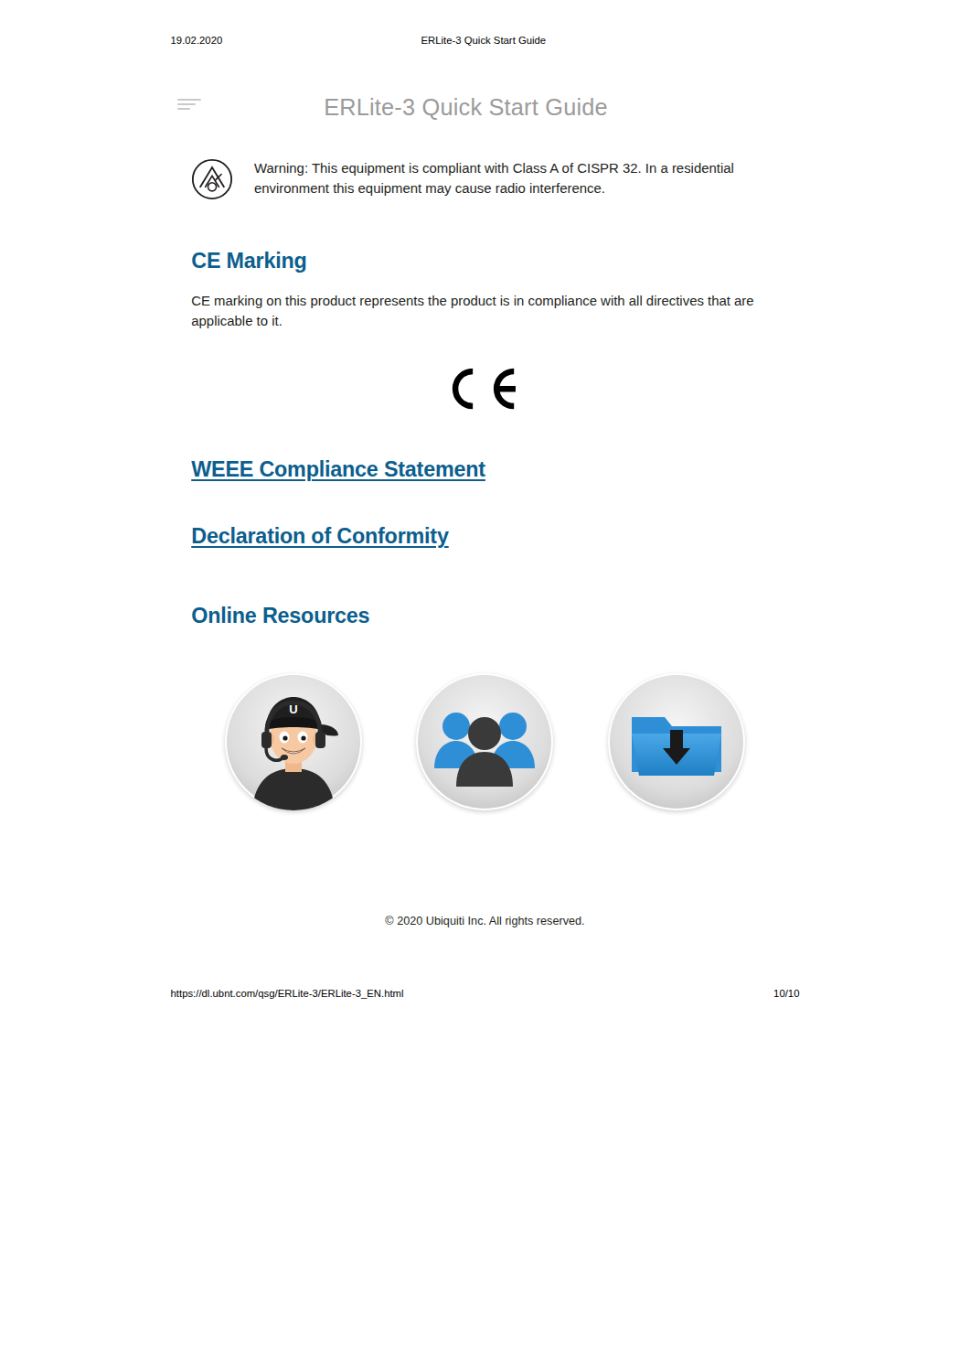19.02.2020
ERLite-3 Quick Start Guide
ERLite-3 Quick Start Guide
Warning: This equipment is compliant with Class A of CISPR 32. In a residential environment this equipment may cause radio interference.
CE Marking
CE marking on this product represents the product is in compliance with all directives that are applicable to it.
WEEE Compliance Statement
Declaration of Conformity
Online Resources
U
© 2020 Ubiquiti Inc. All rights reserved.
https://dl.ubnt.com/qsg/ERLite-3/ERLite-3_EN.html
10/10